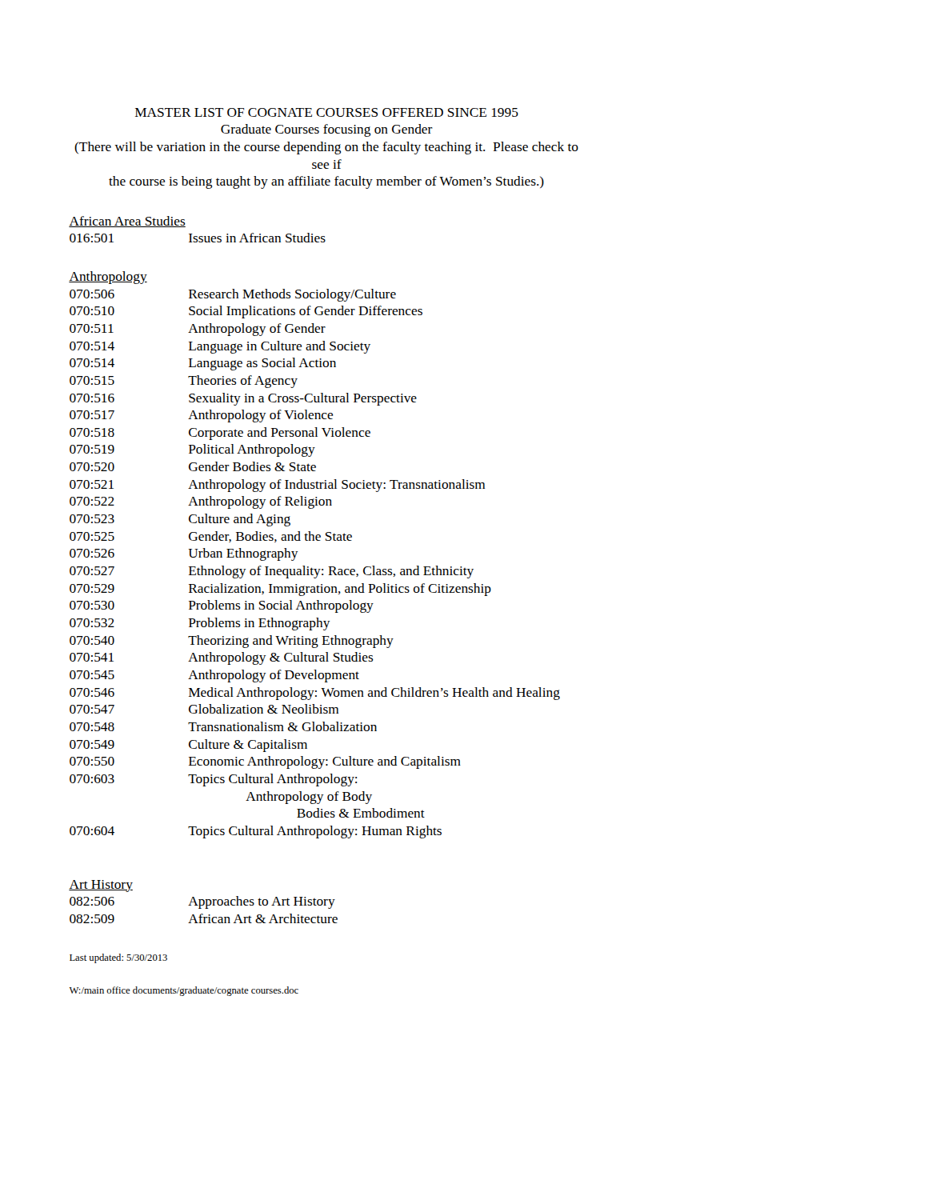MASTER LIST OF COGNATE COURSES OFFERED SINCE 1995
Graduate Courses focusing on Gender
(There will be variation in the course depending on the faculty teaching it. Please check to see if
the course is being taught by an affiliate faculty member of Women’s Studies.)
African Area Studies
| 016:501 | Issues in African Studies |
Anthropology
| 070:506 | Research Methods Sociology/Culture |
| 070:510 | Social Implications of Gender Differences |
| 070:511 | Anthropology of Gender |
| 070:514 | Language in Culture and Society |
| 070:514 | Language as Social Action |
| 070:515 | Theories of Agency |
| 070:516 | Sexuality in a Cross-Cultural Perspective |
| 070:517 | Anthropology of Violence |
| 070:518 | Corporate and Personal Violence |
| 070:519 | Political Anthropology |
| 070:520 | Gender Bodies & State |
| 070:521 | Anthropology of Industrial Society: Transnationalism |
| 070:522 | Anthropology of Religion |
| 070:523 | Culture and Aging |
| 070:525 | Gender, Bodies, and the State |
| 070:526 | Urban Ethnography |
| 070:527 | Ethnology of Inequality: Race, Class, and Ethnicity |
| 070:529 | Racialization, Immigration, and Politics of Citizenship |
| 070:530 | Problems in Social Anthropology |
| 070:532 | Problems in Ethnography |
| 070:540 | Theorizing and Writing Ethnography |
| 070:541 | Anthropology & Cultural Studies |
| 070:545 | Anthropology of Development |
| 070:546 | Medical Anthropology: Women and Children’s Health and Healing |
| 070:547 | Globalization & Neolibism |
| 070:548 | Transnationalism & Globalization |
| 070:549 | Culture & Capitalism |
| 070:550 | Economic Anthropology: Culture and Capitalism |
| 070:603 | Topics Cultural Anthropology: Anthropology of Body Bodies & Embodiment |
| 070:604 | Topics Cultural Anthropology: Human Rights |
Art History
| 082:506 | Approaches to Art History |
| 082:509 | African Art & Architecture |
Last updated: 5/30/2013
W:/main office documents/graduate/cognate courses.doc